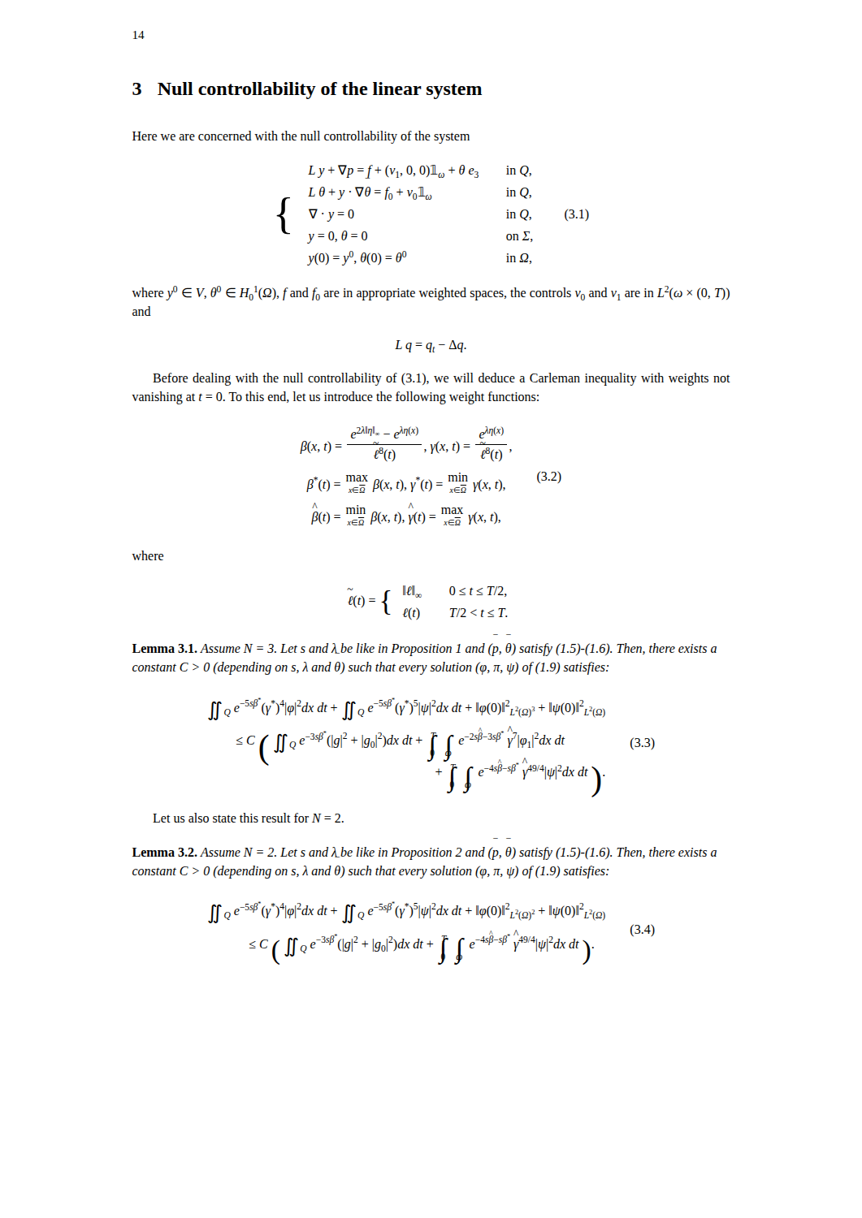14
3 Null controllability of the linear system
Here we are concerned with the null controllability of the system
{
| L y + ∇ p = f + ( v 1 , 0, 0) 𝟙 ω + θ e 3 | in Q , |
| L θ + y · ∇ ‾ θ = f 0 + v 0 𝟙 ω | in Q , |
| ∇ · y = 0 | in Q , |
| y = 0, θ = 0 | on Σ , |
| y (0) = y 0 , θ (0) = θ 0 | in Ω , |
(3.1)
where y0 ∈ V, θ0 ∈ H01(Ω), f and f0 are in appropriate weighted spaces, the controls v0 and v1 are in L2(ω × (0, T)) and
L q = qt − Δq.
Before dealing with the null controllability of (3.1), we will deduce a Carleman inequality with weights not vanishing at t = 0. To this end, let us introduce the following weight functions:
β(x, t) = e2λ‖η‖∞ − eλη(x)~ℓ8(t), γ(x, t) = eλη(x)~ℓ8(t), β*(t) = max x∈Ω β(x, t), γ*(t) = min x∈Ω γ(x, t), ^β(t) = min x∈Ω β(x, t), ^γ(t) = max x∈Ω γ(x, t), (3.2)
where
~ℓ(t) = {
| ‖ ℓ ‖ ∞ | 0 ≤ t ≤ T /2, |
| ℓ ( t ) | T /2 < t ≤ T . |
Lemma 3.1. Assume N = 3. Let s and λ be like in Proposition 1 and (‾p, ‾θ) satisfy (1.5)-(1.6). Then, there exists a constant C > 0 (depending on s, λ and ‾θ) such that every solution (φ, π, ψ) of (1.9) satisfies:
∬Q e−5sβ*(γ*)4|φ|2dx dt + ∬Q e−5sβ*(γ*)5|ψ|2dx dt + ‖φ(0)‖2L2(Ω)3 + ‖ψ(0)‖2L2(Ω) ≤ C ( ∬Q e−3sβ*(|g|2 + |g0|2)dx dt + ∫T 0 ∫ω e−2s^β−3sβ* ^γ7|φ1|2dx dt + ∫T 0 ∫ω e−4s^β−sβ* ^γ49/4|ψ|2dx dt ). (3.3)
Let us also state this result for N = 2.
Lemma 3.2. Assume N = 2. Let s and λ be like in Proposition 2 and (‾p, ‾θ) satisfy (1.5)-(1.6). Then, there exists a constant C > 0 (depending on s, λ and ‾θ) such that every solution (φ, π, ψ) of (1.9) satisfies:
∬Q e−5sβ*(γ*)4|φ|2dx dt + ∬Q e−5sβ*(γ*)5|ψ|2dx dt + ‖φ(0)‖2L2(Ω)2 + ‖ψ(0)‖2L2(Ω) ≤ C ( ∬Q e−3sβ*(|g|2 + |g0|2)dx dt + ∫T 0 ∫ω e−4s^β−sβ* ^γ49/4|ψ|2dx dt ). (3.4)